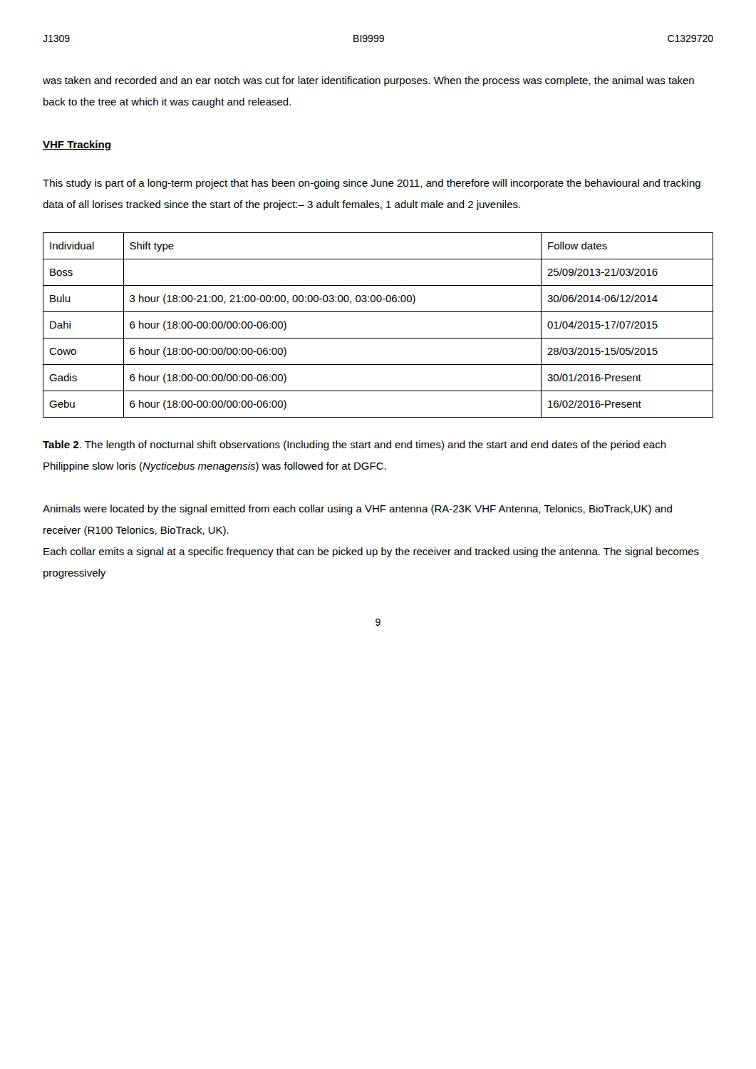J1309 BI9999 C1329720
was taken and recorded and an ear notch was cut for later identification purposes. When the process was complete, the animal was taken back to the tree at which it was caught and released.
VHF Tracking
This study is part of a long-term project that has been on-going since June 2011, and therefore will incorporate the behavioural and tracking data of all lorises tracked since the start of the project:– 3 adult females, 1 adult male and 2 juveniles.
| Individual | Shift type | Follow dates |
| --- | --- | --- |
| Boss | | 25/09/2013-21/03/2016 |
| Bulu | 3 hour (18:00-21:00, 21:00-00:00, 00:00-03:00, 03:00-06:00) | 30/06/2014-06/12/2014 |
| Dahi | 6 hour (18:00-00:00/00:00-06:00) | 01/04/2015-17/07/2015 |
| Cowo | 6 hour (18:00-00:00/00:00-06:00) | 28/03/2015-15/05/2015 |
| Gadis | 6 hour (18:00-00:00/00:00-06:00) | 30/01/2016-Present |
| Gebu | 6 hour (18:00-00:00/00:00-06:00) | 16/02/2016-Present |
Table 2. The length of nocturnal shift observations (Including the start and end times) and the start and end dates of the period each Philippine slow loris (Nycticebus menagensis) was followed for at DGFC.
Animals were located by the signal emitted from each collar using a VHF antenna (RA-23K VHF Antenna, Telonics, BioTrack,UK) and receiver (R100 Telonics, BioTrack, UK).
Each collar emits a signal at a specific frequency that can be picked up by the receiver and tracked using the antenna. The signal becomes progressively
9